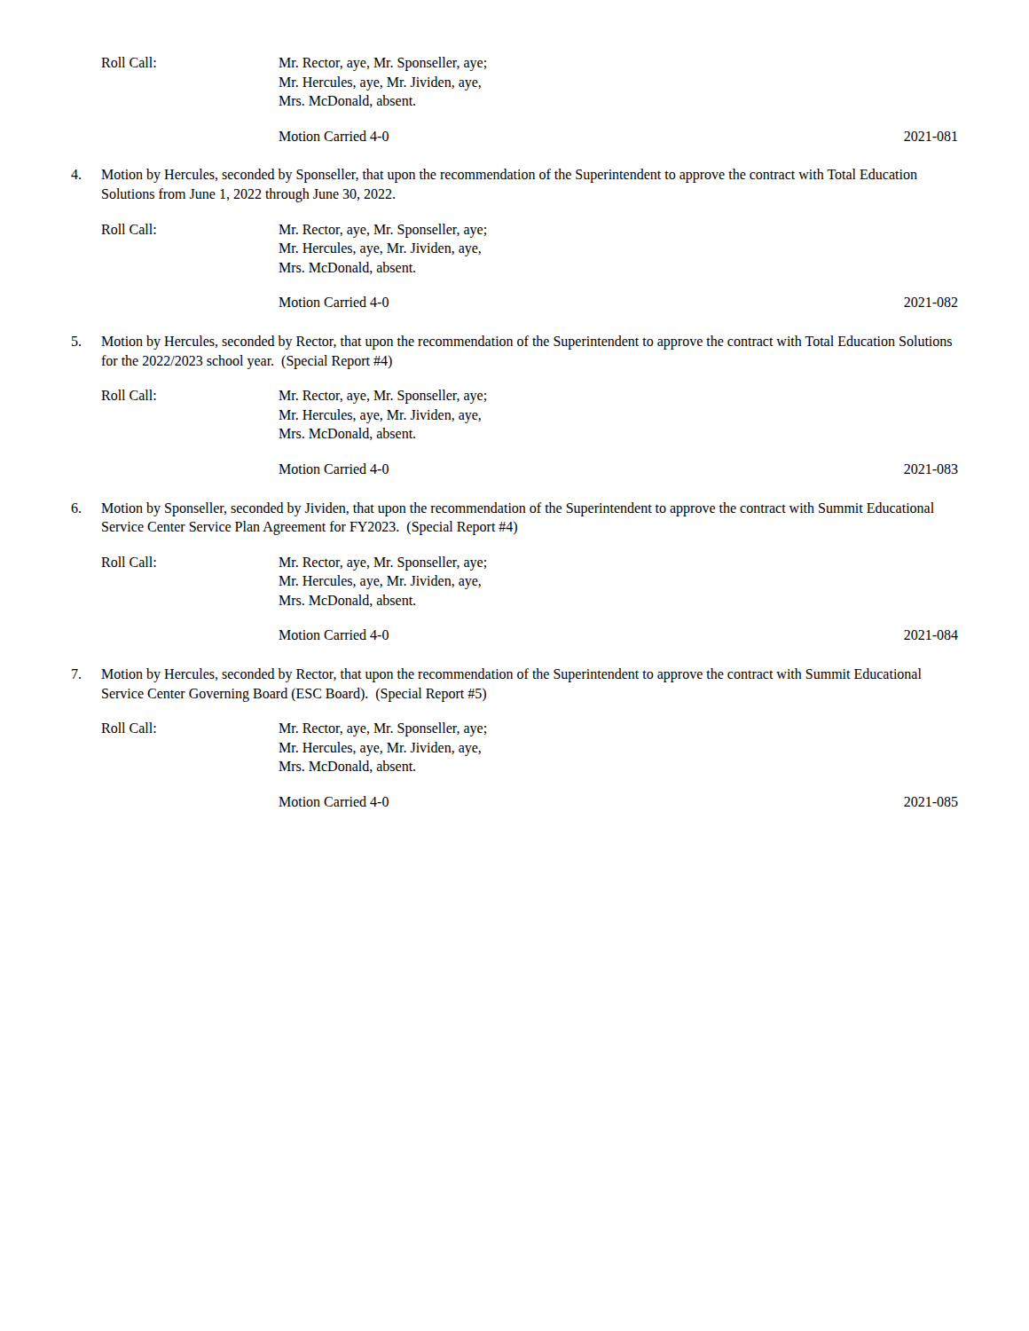| Roll Call: | Mr. Rector, aye, Mr. Sponseller, aye; | |
| | Mr. Hercules, aye, Mr. Jividen, aye, | |
| | Mrs. McDonald, absent. | |
| | Motion Carried 4-0 | 2021-081 |
4.
Motion by Hercules, seconded by Sponseller, that upon the recommendation of the Superintendent to approve the contract with Total Education Solutions from June 1, 2022 through June 30, 2022.
| Roll Call: | Mr. Rector, aye, Mr. Sponseller, aye; | |
| | Mr. Hercules, aye, Mr. Jividen, aye, | |
| | Mrs. McDonald, absent. | |
| | Motion Carried 4-0 | 2021-082 |
5.
Motion by Hercules, seconded by Rector, that upon the recommendation of the Superintendent to approve the contract with Total Education Solutions for the 2022/2023 school year. (Special Report #4)
| Roll Call: | Mr. Rector, aye, Mr. Sponseller, aye; | |
| | Mr. Hercules, aye, Mr. Jividen, aye, | |
| | Mrs. McDonald, absent. | |
| | Motion Carried 4-0 | 2021-083 |
6.
Motion by Sponseller, seconded by Jividen, that upon the recommendation of the Superintendent to approve the contract with Summit Educational Service Center Service Plan Agreement for FY2023. (Special Report #4)
| Roll Call: | Mr. Rector, aye, Mr. Sponseller, aye; | |
| | Mr. Hercules, aye, Mr. Jividen, aye, | |
| | Mrs. McDonald, absent. | |
| | Motion Carried 4-0 | 2021-084 |
7.
Motion by Hercules, seconded by Rector, that upon the recommendation of the Superintendent to approve the contract with Summit Educational Service Center Governing Board (ESC Board). (Special Report #5)
| Roll Call: | Mr. Rector, aye, Mr. Sponseller, aye; | |
| | Mr. Hercules, aye, Mr. Jividen, aye, | |
| | Mrs. McDonald, absent. | |
| | Motion Carried 4-0 | 2021-085 |